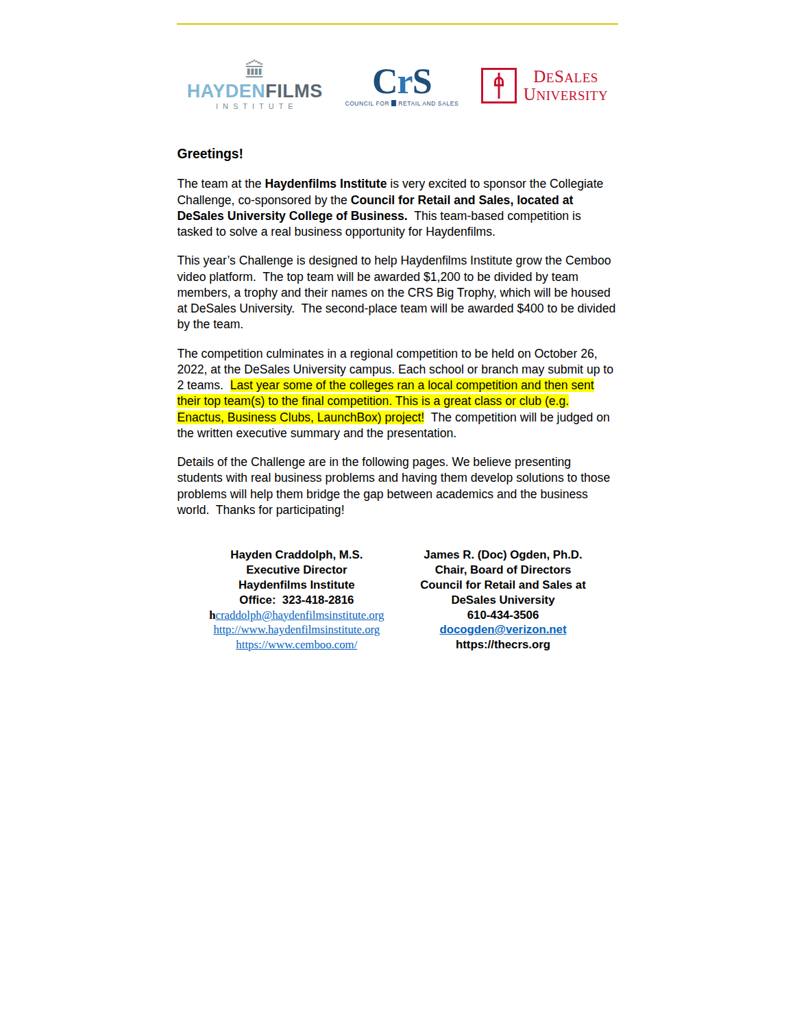🏛
HAYDENFILMS
INSTITUTE
Cr S
COUNCIL FOR RETAIL AND SALES
DESALES
UNIVERSITY
Greetings!
The team at the Haydenfilms Institute is very excited to sponsor the Collegiate Challenge, co-sponsored by the Council for Retail and Sales, located at DeSales University College of Business. This team-based competition is tasked to solve a real business opportunity for Haydenfilms.
This year’s Challenge is designed to help Haydenfilms Institute grow the Cemboo video platform. The top team will be awarded $1,200 to be divided by team members, a trophy and their names on the CRS Big Trophy, which will be housed at DeSales University. The second-place team will be awarded $400 to be divided by the team.
The competition culminates in a regional competition to be held on October 26, 2022, at the DeSales University campus. Each school or branch may submit up to 2 teams. Last year some of the colleges ran a local competition and then sent their top team(s) to the final competition. This is a great class or club (e.g. Enactus, Business Clubs, LaunchBox) project! The competition will be judged on the written executive summary and the presentation.
Details of the Challenge are in the following pages. We believe presenting students with real business problems and having them develop solutions to those problems will help them bridge the gap between academics and the business world. Thanks for participating!
Hayden Craddolph, M.S.
Executive Director
Haydenfilms Institute
Office: 323-418-2816
hcraddolph@haydenfilmsinstitute.org
http://www.haydenfilmsinstitute.org
https://www.cemboo.com/
James R. (Doc) Ogden, Ph.D.
Chair, Board of Directors
Council for Retail and Sales at
DeSales University
610-434-3506
docogden@verizon.net
https://thecrs.org